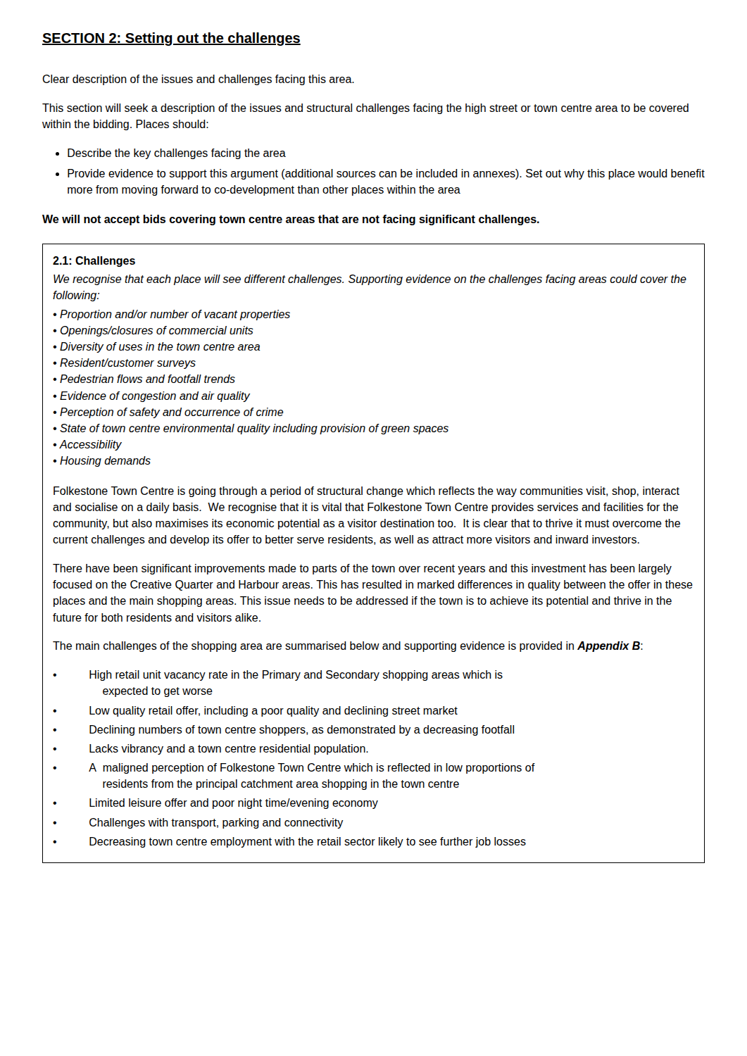SECTION 2: Setting out the challenges
Clear description of the issues and challenges facing this area.
This section will seek a description of the issues and structural challenges facing the high street or town centre area to be covered within the bidding. Places should:
Describe the key challenges facing the area
Provide evidence to support this argument (additional sources can be included in annexes). Set out why this place would benefit more from moving forward to co-development than other places within the area
We will not accept bids covering town centre areas that are not facing significant challenges.
2.1: Challenges
We recognise that each place will see different challenges. Supporting evidence on the challenges facing areas could cover the following:
Proportion and/or number of vacant properties
Openings/closures of commercial units
Diversity of uses in the town centre area
Resident/customer surveys
Pedestrian flows and footfall trends
Evidence of congestion and air quality
Perception of safety and occurrence of crime
State of town centre environmental quality including provision of green spaces
Accessibility
Housing demands
Folkestone Town Centre is going through a period of structural change which reflects the way communities visit, shop, interact and socialise on a daily basis. We recognise that it is vital that Folkestone Town Centre provides services and facilities for the community, but also maximises its economic potential as a visitor destination too. It is clear that to thrive it must overcome the current challenges and develop its offer to better serve residents, as well as attract more visitors and inward investors.
There have been significant improvements made to parts of the town over recent years and this investment has been largely focused on the Creative Quarter and Harbour areas. This has resulted in marked differences in quality between the offer in these places and the main shopping areas. This issue needs to be addressed if the town is to achieve its potential and thrive in the future for both residents and visitors alike.
The main challenges of the shopping area are summarised below and supporting evidence is provided in Appendix B:
•High retail unit vacancy rate in the Primary and Secondary shopping areas which is expected to get worse
•Low quality retail offer, including a poor quality and declining street market
•Declining numbers of town centre shoppers, as demonstrated by a decreasing footfall
•Lacks vibrancy and a town centre residential population.
•A maligned perception of Folkestone Town Centre which is reflected in low proportions of residents from the principal catchment area shopping in the town centre
•Limited leisure offer and poor night time/evening economy
•Challenges with transport, parking and connectivity
•Decreasing town centre employment with the retail sector likely to see further job losses